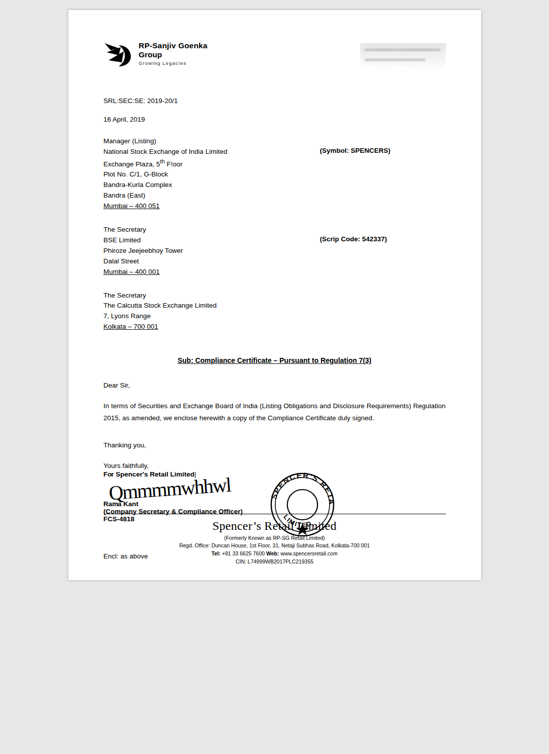RP-Sanjiv Goenka
Group
Growing Legacies
SRL:SEC:SE: 2019-20/1
16 April, 2019
Manager (Listing)
National Stock Exchange of India Limited
Exchange Plaza, 5th F!oor
Plot No. C/1, G-Block
Bandra-Kurla Complex
Bandra (East)
Mumbai – 400 051
(Symbol: SPENCERS)
The Secretary
BSE Limited
Phiroze Jeejeebhoy Tower
Dalal Street
Mumbai – 400 001
(Scrip Code: 542337)
The Secretary
The Calcutta Stock Exchange Limited
7, Lyons Range
Kolkata – 700 001
Sub: Compliance Certificate – Pursuant to Regulation 7(3)
Dear Sir,
In terms of Securities and Exchange Board of India (Listing Obligations and Disclosure Requirements) Regulation 2015, as amended, we enclose herewith a copy of the Compliance Certificate duly signed.
Thanking you,
Yours faithfully,
For Spencer's Retail Limited|
Qmmmmwhhwl
Rama Kant
(Company Secretary & Compliance Officer)
FCS-4818
SPENCER'S RETAIL LIMITED
Encl: as above
Spencer’s Retail Limited
(Formerly Known as RP-SG Retail Limited)
Regd. Office: Duncan House, 1st Floor, 31, Netaji Subhas Road, Kolkata-700 001
Tel: +91 33 6625 7600 Web: www.spencersretail.com
CIN: L74999WB2017PLC219355